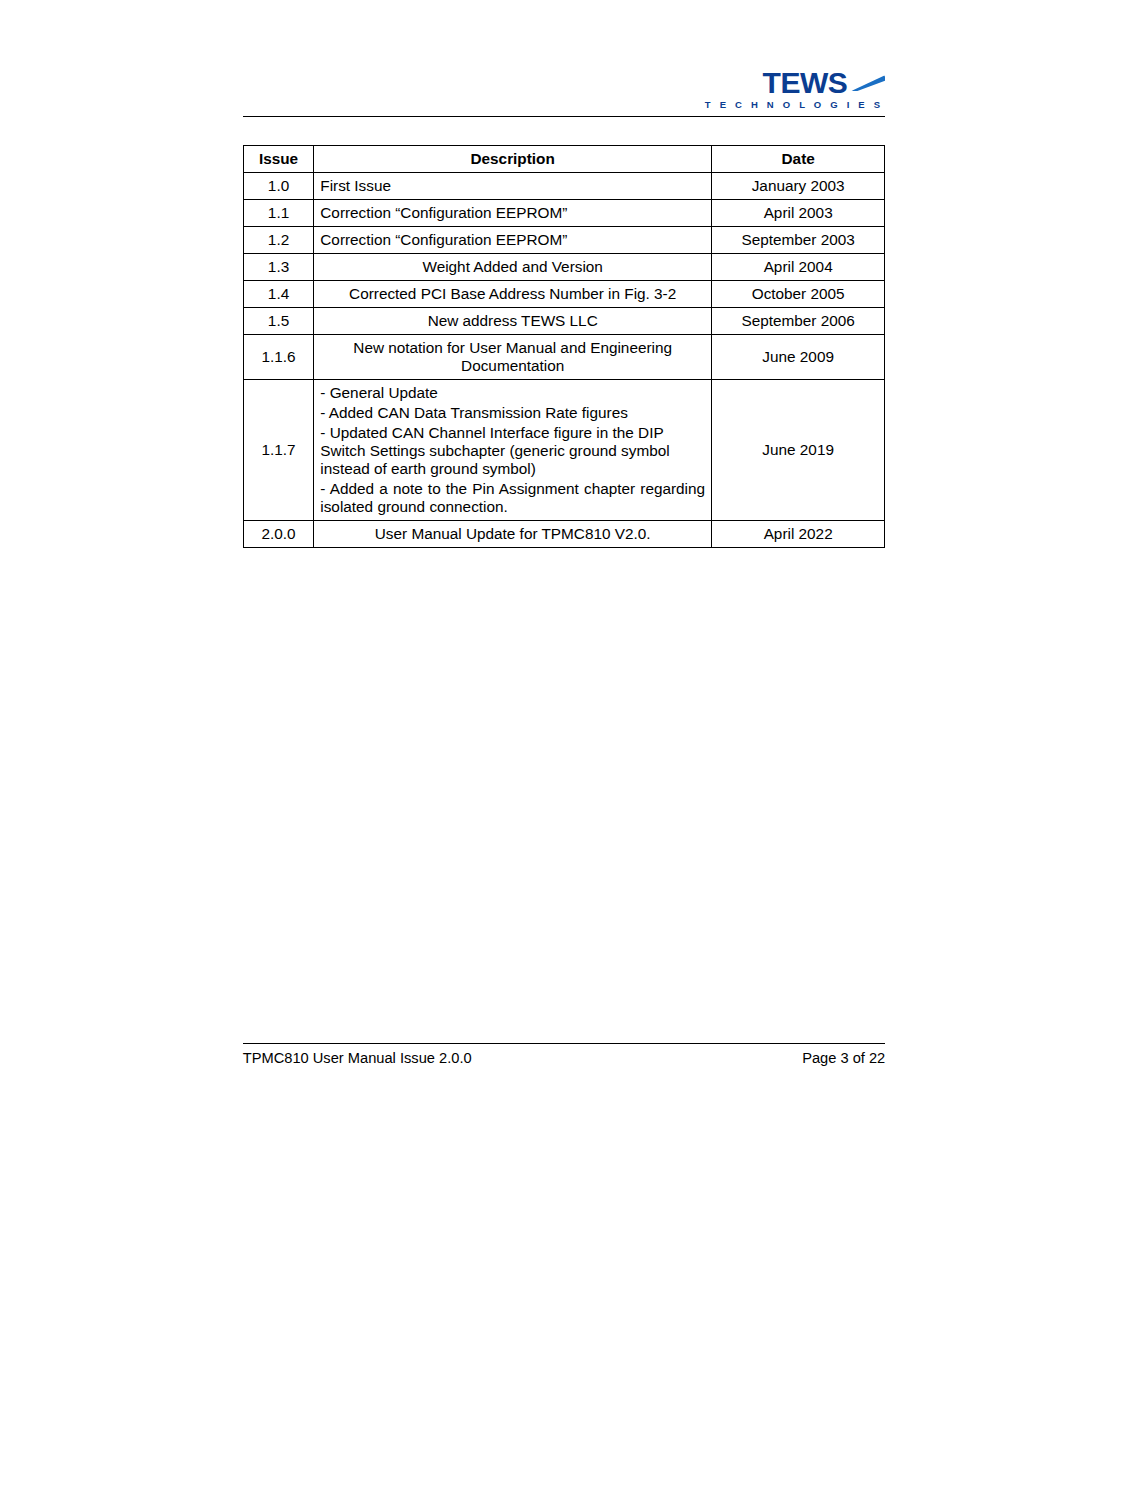TEWS
T E C H N O L O G I E S
| Issue | Description | Date |
| --- | --- | --- |
| 1.0 | First Issue | January 2003 |
| 1.1 | Correction “Configuration EEPROM” | April 2003 |
| 1.2 | Correction “Configuration EEPROM” | September 2003 |
| 1.3 | Weight Added and Version | April 2004 |
| 1.4 | Corrected PCI Base Address Number in Fig. 3-2 | October 2005 |
| 1.5 | New address TEWS LLC | September 2006 |
| 1.1.6 | New notation for User Manual and Engineering Documentation | June 2009 |
| 1.1.7 | - General Update - Added CAN Data Transmission Rate figures - Updated CAN Channel Interface figure in the DIP Switch Settings subchapter (generic ground symbol instead of earth ground symbol) - Added a note to the Pin Assignment chapter regarding isolated ground connection. | June 2019 |
| 2.0.0 | User Manual Update for TPMC810 V2.0. | April 2022 |
TPMC810 User Manual Issue 2.0.0
Page 3 of 22